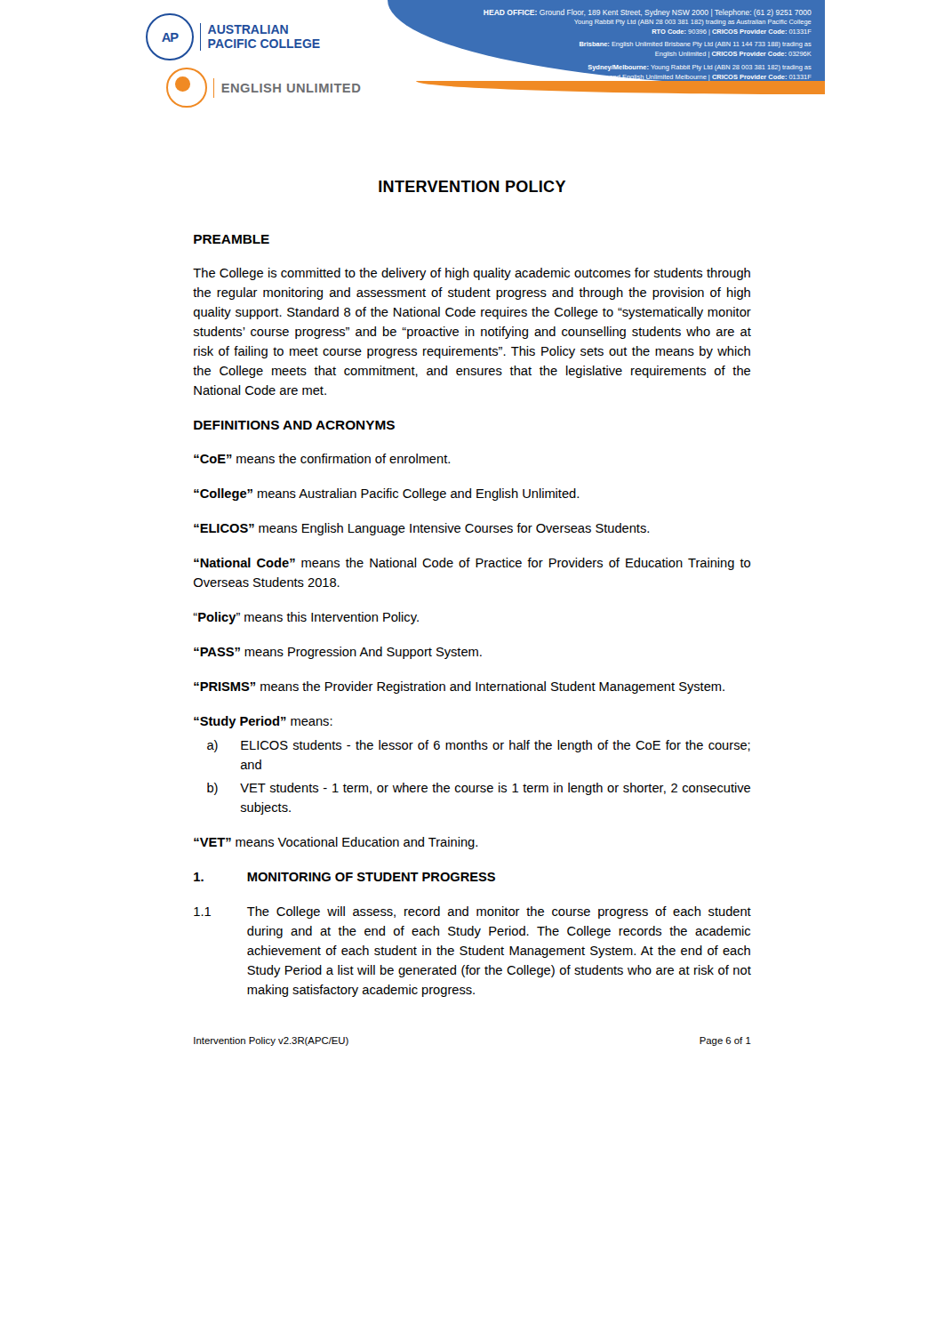HEAD OFFICE: Ground Floor, 189 Kent Street, Sydney NSW 2000 | Telephone: (61 2) 9251 7000
Young Rabbit Pty Ltd (ABN 28 003 381 182) trading as Australian Pacific College
RTO Code: 90396 | CRICOS Provider Code: 01331F
Brisbane: English Unlimited Brisbane Pty Ltd (ABN 11 144 733 188) trading as
English Unlimited | CRICOS Provider Code: 03296K
Sydney/Melbourne: Young Rabbit Pty Ltd (ABN 28 003 381 182) trading as
English Unlimited Sydney and English Unlimited Melbourne | CRICOS Provider Code: 01331F
AP
AUSTRALIAN
PACIFIC COLLEGE
ENGLISH UNLIMITED
INTERVENTION POLICY
PREAMBLE
The College is committed to the delivery of high quality academic outcomes for students through the regular monitoring and assessment of student progress and through the provision of high quality support. Standard 8 of the National Code requires the College to “systematically monitor students’ course progress” and be “proactive in notifying and counselling students who are at risk of failing to meet course progress requirements”. This Policy sets out the means by which the College meets that commitment, and ensures that the legislative requirements of the National Code are met.
DEFINITIONS AND ACRONYMS
“CoE” means the confirmation of enrolment.
“College” means Australian Pacific College and English Unlimited.
“ELICOS” means English Language Intensive Courses for Overseas Students.
“National Code” means the National Code of Practice for Providers of Education Training to Overseas Students 2018.
“Policy” means this Intervention Policy.
“PASS” means Progression And Support System.
“PRISMS” means the Provider Registration and International Student Management System.
“Study Period” means:
a)
ELICOS students - the lessor of 6 months or half the length of the CoE for the course; and
b)
VET students - 1 term, or where the course is 1 term in length or shorter, 2 consecutive subjects.
“VET” means Vocational Education and Training.
1.
MONITORING OF STUDENT PROGRESS
1.1
The College will assess, record and monitor the course progress of each student during and at the end of each Study Period. The College records the academic achievement of each student in the Student Management System. At the end of each Study Period a list will be generated (for the College) of students who are at risk of not making satisfactory academic progress.
Intervention Policy v2.3R(APC/EU)
Page 6 of 1